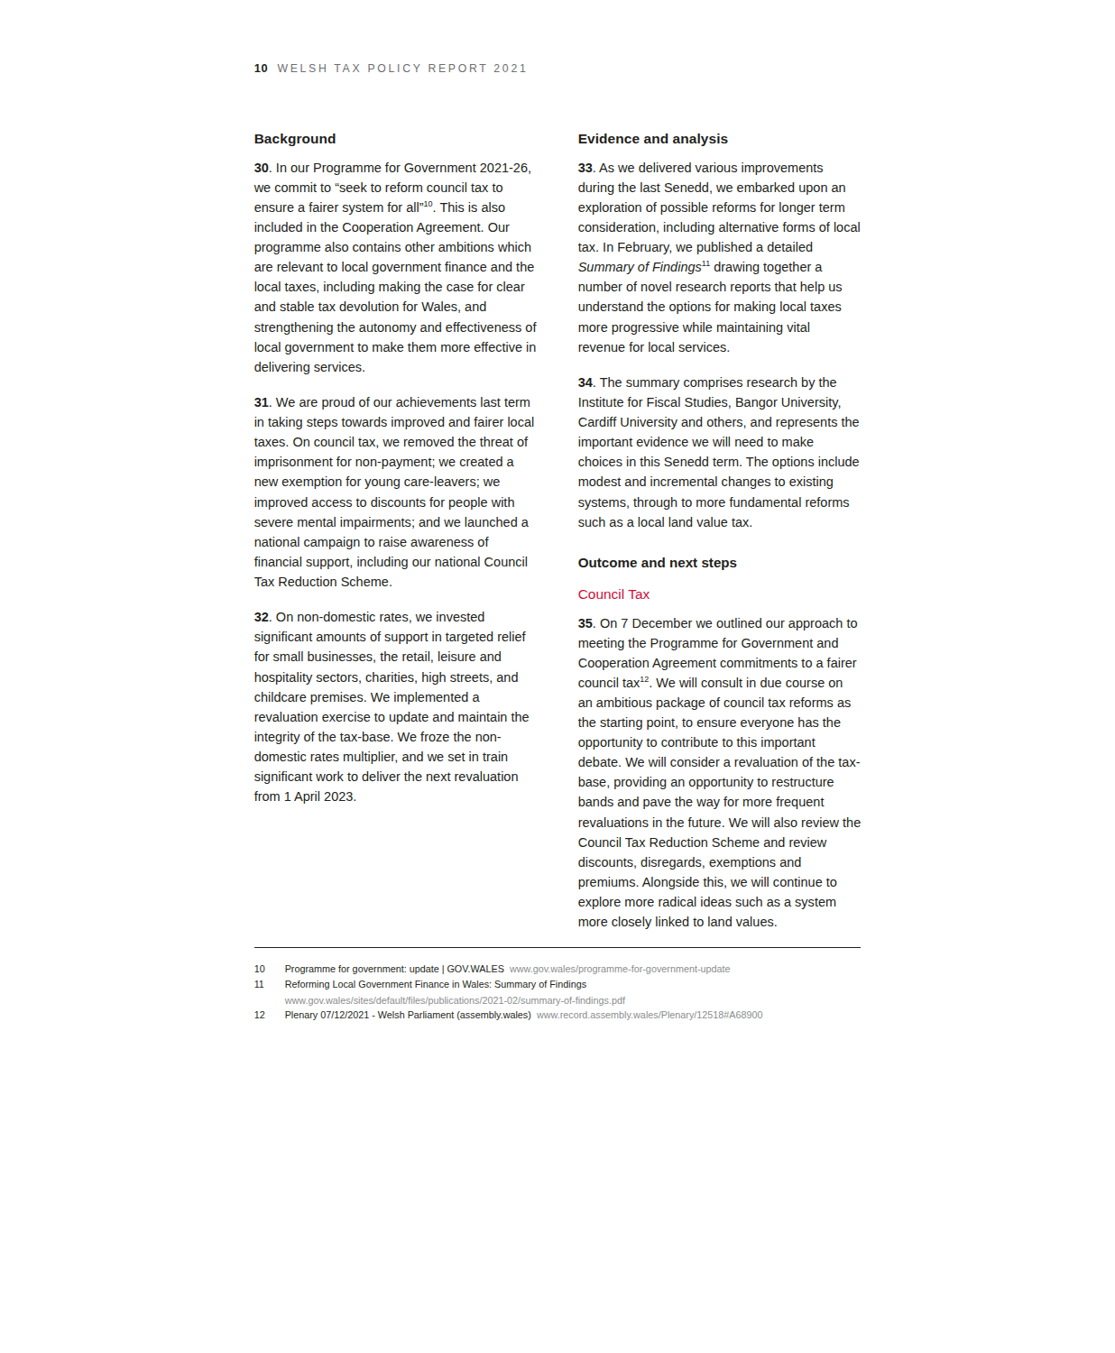10 Welsh Tax Policy Report 2021
Background
30. In our Programme for Government 2021-26, we commit to “seek to reform council tax to ensure a fairer system for all”10. This is also included in the Cooperation Agreement. Our programme also contains other ambitions which are relevant to local government finance and the local taxes, including making the case for clear and stable tax devolution for Wales, and strengthening the autonomy and effectiveness of local government to make them more effective in delivering services.
31. We are proud of our achievements last term in taking steps towards improved and fairer local taxes. On council tax, we removed the threat of imprisonment for non-payment; we created a new exemption for young care-leavers; we improved access to discounts for people with severe mental impairments; and we launched a national campaign to raise awareness of financial support, including our national Council Tax Reduction Scheme.
32. On non-domestic rates, we invested significant amounts of support in targeted relief for small businesses, the retail, leisure and hospitality sectors, charities, high streets, and childcare premises. We implemented a revaluation exercise to update and maintain the integrity of the tax-base. We froze the non-domestic rates multiplier, and we set in train significant work to deliver the next revaluation from 1 April 2023.
Evidence and analysis
33. As we delivered various improvements during the last Senedd, we embarked upon an exploration of possible reforms for longer term consideration, including alternative forms of local tax. In February, we published a detailed Summary of Findings11 drawing together a number of novel research reports that help us understand the options for making local taxes more progressive while maintaining vital revenue for local services.
34. The summary comprises research by the Institute for Fiscal Studies, Bangor University, Cardiff University and others, and represents the important evidence we will need to make choices in this Senedd term. The options include modest and incremental changes to existing systems, through to more fundamental reforms such as a local land value tax.
Outcome and next steps
Council Tax
35. On 7 December we outlined our approach to meeting the Programme for Government and Cooperation Agreement commitments to a fairer council tax12. We will consult in due course on an ambitious package of council tax reforms as the starting point, to ensure everyone has the opportunity to contribute to this important debate. We will consider a revaluation of the tax-base, providing an opportunity to restructure bands and pave the way for more frequent revaluations in the future. We will also review the Council Tax Reduction Scheme and review discounts, disregards, exemptions and premiums. Alongside this, we will continue to explore more radical ideas such as a system more closely linked to land values.
10
Programme for government: update | GOV.WALES www.gov.wales/programme-for-government-update
11
Reforming Local Government Finance in Wales: Summary of Findings
11
www.gov.wales/sites/default/files/publications/2021-02/summary-of-findings.pdf
12
Plenary 07/12/2021 - Welsh Parliament (assembly.wales) www.record.assembly.wales/Plenary/12518#A68900